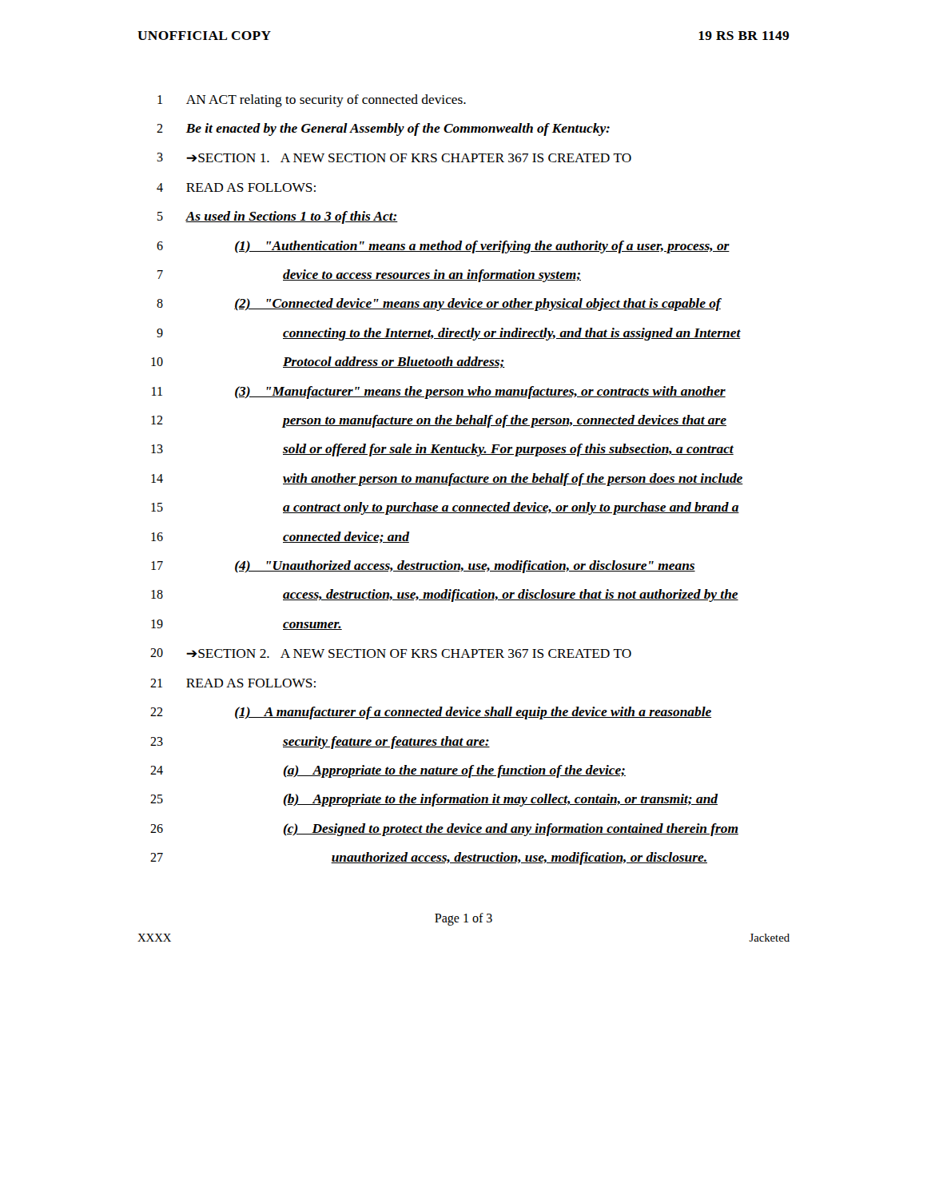Unofficial Copy
19 RS BR 1149
AN ACT relating to security of connected devices.
Be it enacted by the General Assembly of the Commonwealth of Kentucky:
➔SECTION 1. A NEW SECTION OF KRS CHAPTER 367 IS CREATED TO
READ AS FOLLOWS:
As used in Sections 1 to 3 of this Act:
(1) "Authentication" means a method of verifying the authority of a user, process, or
device to access resources in an information system;
(2) "Connected device" means any device or other physical object that is capable of
connecting to the Internet, directly or indirectly, and that is assigned an Internet
Protocol address or Bluetooth address;
(3) "Manufacturer" means the person who manufactures, or contracts with another
person to manufacture on the behalf of the person, connected devices that are
sold or offered for sale in Kentucky. For purposes of this subsection, a contract
with another person to manufacture on the behalf of the person does not include
a contract only to purchase a connected device, or only to purchase and brand a
connected device; and
(4) "Unauthorized access, destruction, use, modification, or disclosure" means
access, destruction, use, modification, or disclosure that is not authorized by the
consumer.
➔SECTION 2. A NEW SECTION OF KRS CHAPTER 367 IS CREATED TO
READ AS FOLLOWS:
(1) A manufacturer of a connected device shall equip the device with a reasonable
security feature or features that are:
(a) Appropriate to the nature of the function of the device;
(b) Appropriate to the information it may collect, contain, or transmit; and
(c) Designed to protect the device and any information contained therein from
unauthorized access, destruction, use, modification, or disclosure.
Page 1 of 3
xxxx
Jacketed